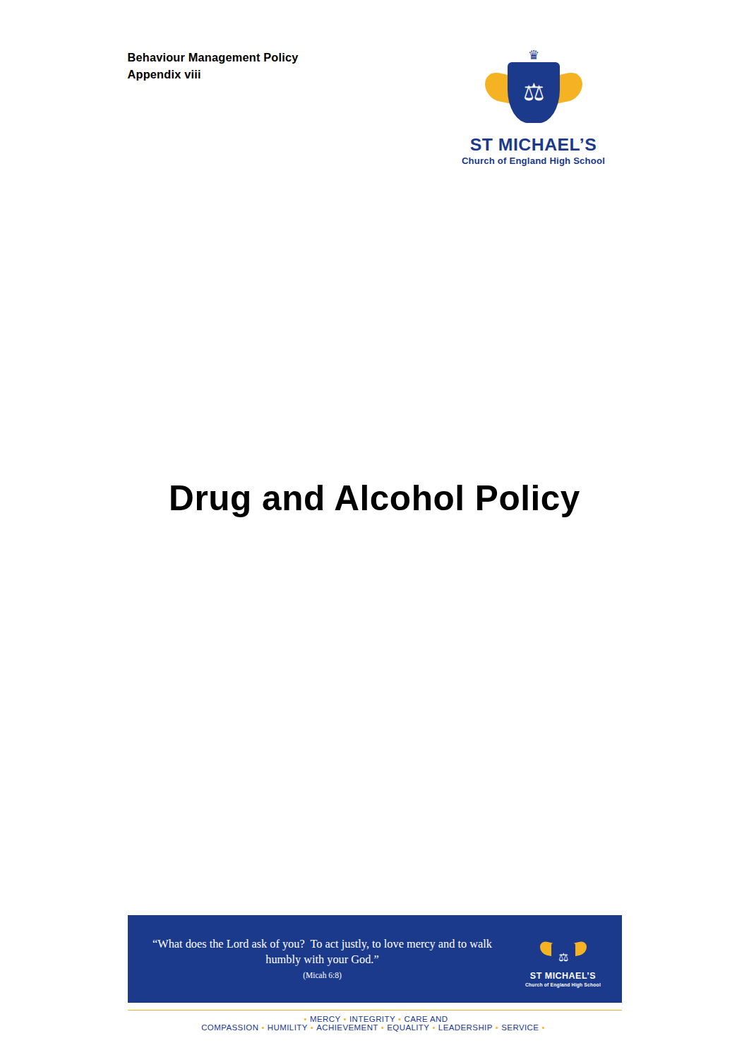Behaviour Management Policy
Appendix viii
♛
⚖
ST MICHAEL’S
Church of England High School
Drug and Alcohol Policy
“What does the Lord ask of you? To act justly, to love mercy and to walk humbly with your God.” (Micah 6:8)
♛
⚖
ST MICHAEL’S
Church of England High School
•Mercy•Integrity•Care and Compassion•Humility•Achievement•Equality•Leadership•Service•